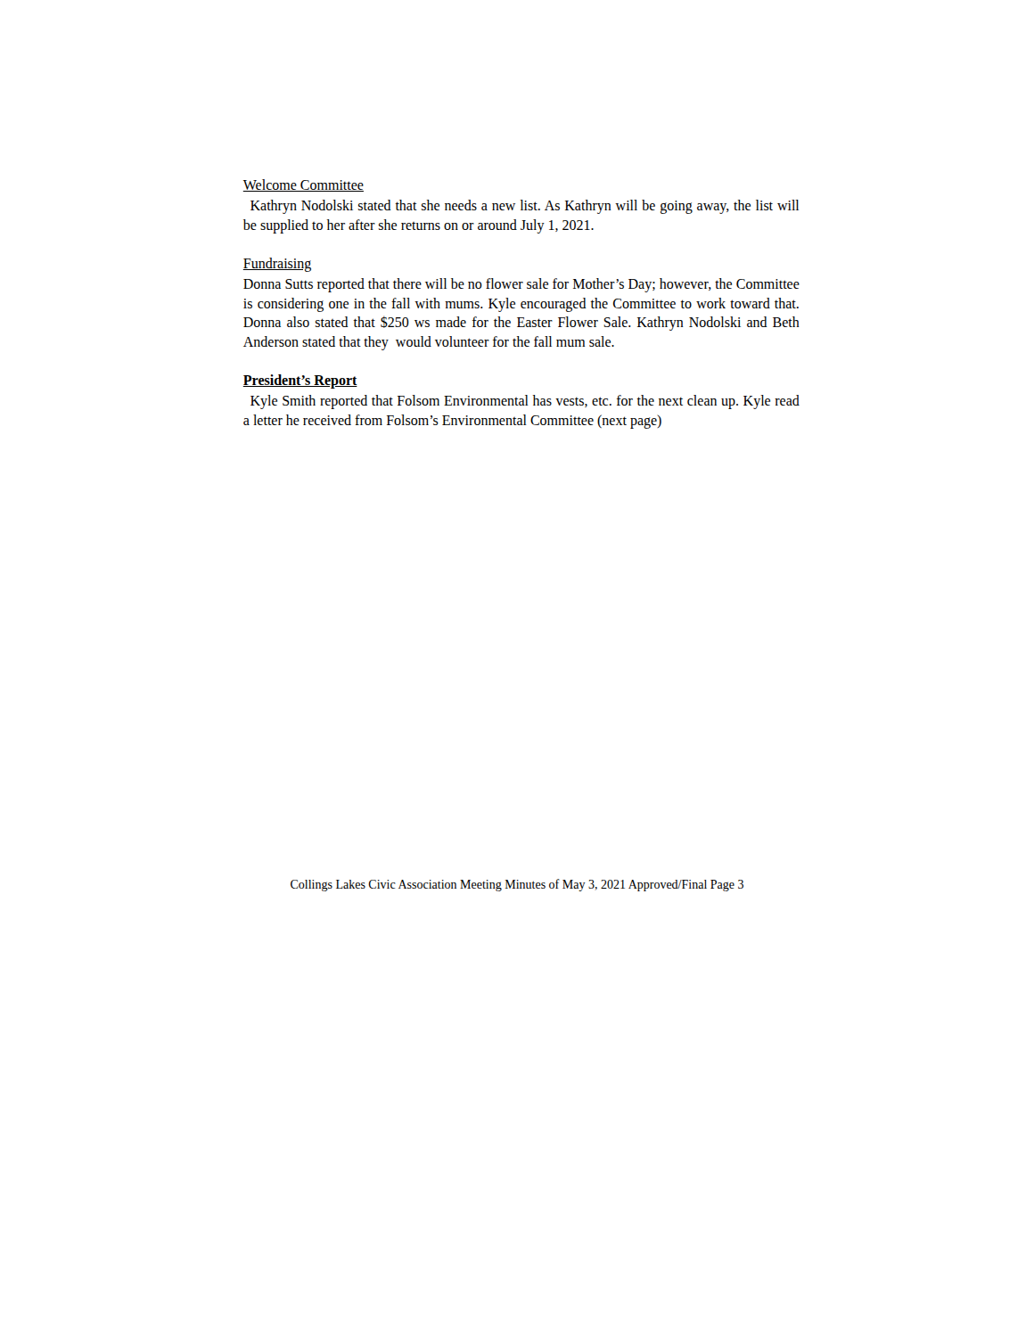Welcome Committee
Kathryn Nodolski stated that she needs a new list. As Kathryn will be going away, the list will be supplied to her after she returns on or around July 1, 2021.
Fundraising
Donna Sutts reported that there will be no flower sale for Mother’s Day; however, the Committee is considering one in the fall with mums. Kyle encouraged the Committee to work toward that. Donna also stated that $250 ws made for the Easter Flower Sale. Kathryn Nodolski and Beth Anderson stated that they would volunteer for the fall mum sale.
President’s Report
Kyle Smith reported that Folsom Environmental has vests, etc. for the next clean up. Kyle read a letter he received from Folsom’s Environmental Committee (next page)
Collings Lakes Civic Association Meeting Minutes of May 3, 2021 Approved/Final Page 3